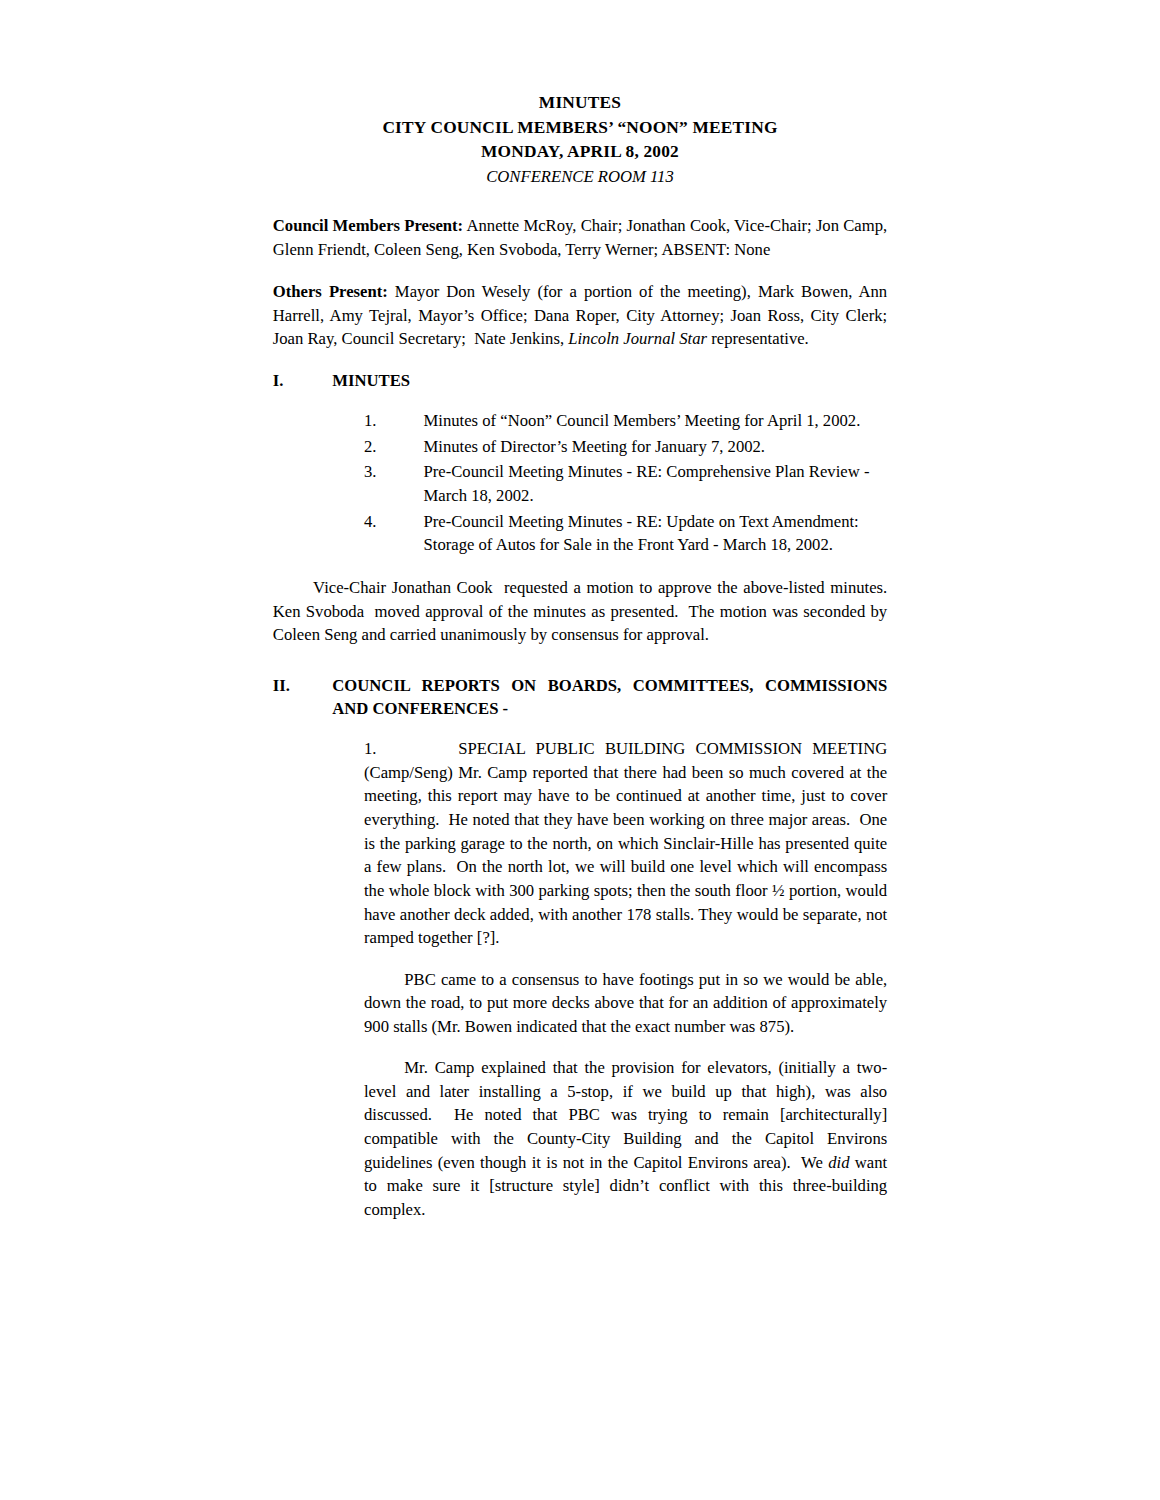MINUTES
CITY COUNCIL MEMBERS’ “NOON” MEETING
MONDAY, APRIL 8, 2002
CONFERENCE ROOM 113
Council Members Present: Annette McRoy, Chair; Jonathan Cook, Vice-Chair; Jon Camp, Glenn Friendt, Coleen Seng, Ken Svoboda, Terry Werner; ABSENT: None
Others Present: Mayor Don Wesely (for a portion of the meeting), Mark Bowen, Ann Harrell, Amy Tejral, Mayor’s Office; Dana Roper, City Attorney; Joan Ross, City Clerk; Joan Ray, Council Secretary; Nate Jenkins, Lincoln Journal Star representative.
I.
MINUTES
1. Minutes of “Noon” Council Members’ Meeting for April 1, 2002.
2. Minutes of Director’s Meeting for January 7, 2002.
3. Pre-Council Meeting Minutes - RE: Comprehensive Plan Review - March 18, 2002.
4. Pre-Council Meeting Minutes - RE: Update on Text Amendment: Storage of Autos for Sale in the Front Yard - March 18, 2002.
Vice-Chair Jonathan Cook requested a motion to approve the above-listed minutes. Ken Svoboda moved approval of the minutes as presented. The motion was seconded by Coleen Seng and carried unanimously by consensus for approval.
II.
COUNCIL REPORTS ON BOARDS, COMMITTEES, COMMISSIONS AND CONFERENCES -
1. SPECIAL PUBLIC BUILDING COMMISSION MEETING (Camp/Seng) Mr. Camp reported that there had been so much covered at the meeting, this report may have to be continued at another time, just to cover everything. He noted that they have been working on three major areas. One is the parking garage to the north, on which Sinclair-Hille has presented quite a few plans. On the north lot, we will build one level which will encompass the whole block with 300 parking spots; then the south floor ½ portion, would have another deck added, with another 178 stalls. They would be separate, not ramped together [?].
PBC came to a consensus to have footings put in so we would be able, down the road, to put more decks above that for an addition of approximately 900 stalls (Mr. Bowen indicated that the exact number was 875).
Mr. Camp explained that the provision for elevators, (initially a two-level and later installing a 5-stop, if we build up that high), was also discussed. He noted that PBC was trying to remain [architecturally] compatible with the County-City Building and the Capitol Environs guidelines (even though it is not in the Capitol Environs area). We did want to make sure it [structure style] didn’t conflict with this three-building complex.